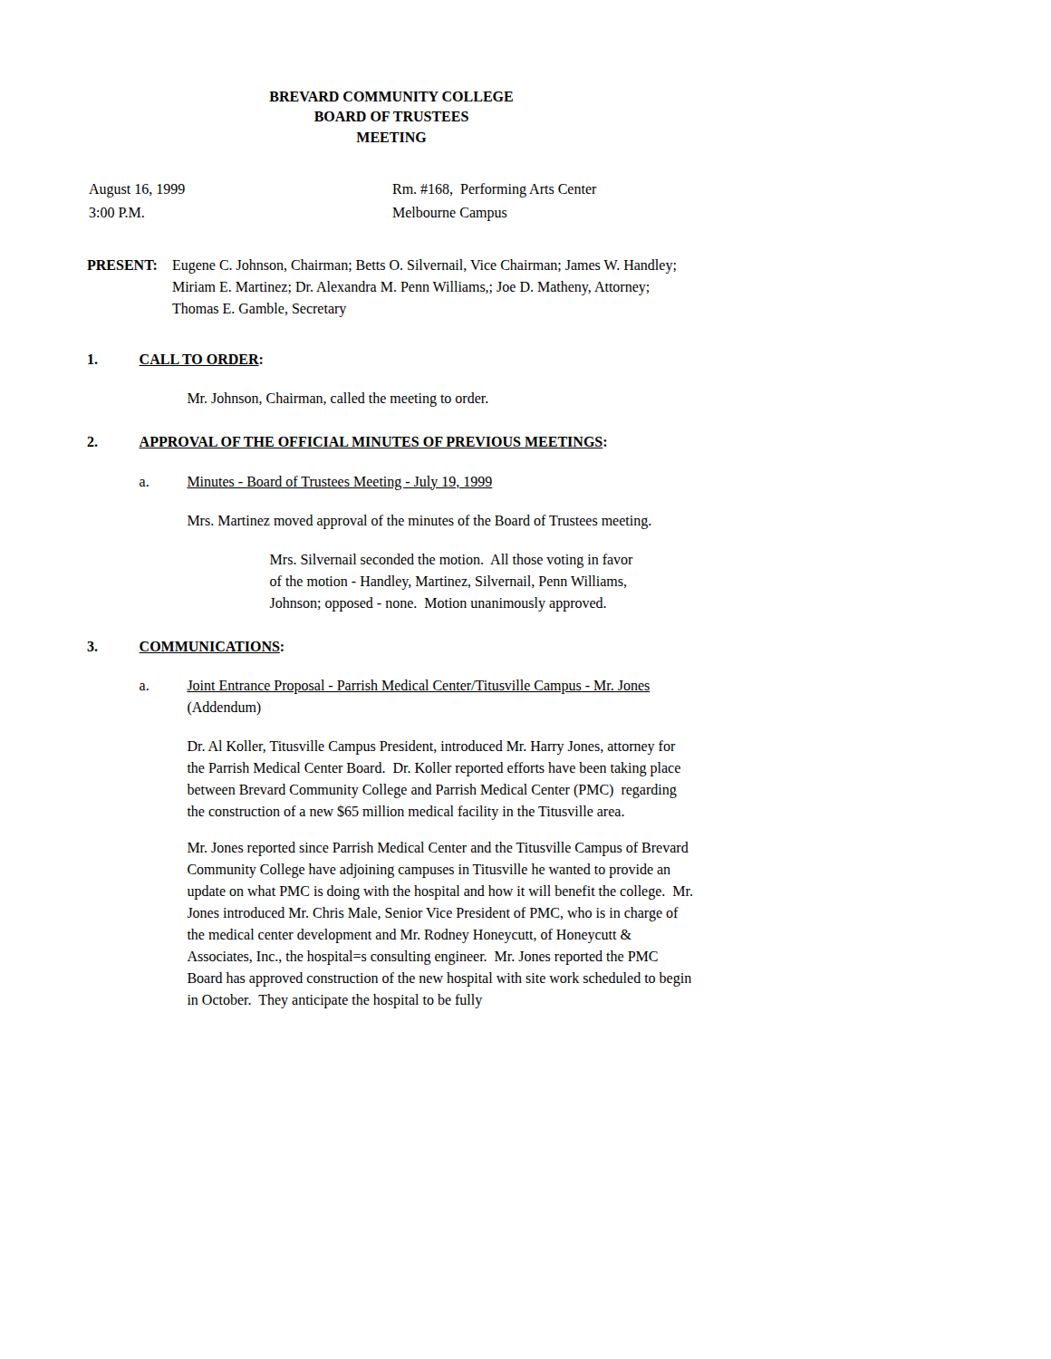BREVARD COMMUNITY COLLEGE
BOARD OF TRUSTEES
MEETING
| August 16, 1999 | Rm. #168, Performing Arts Center |
| 3:00 P.M. | Melbourne Campus |
| PRESENT: | Eugene C. Johnson, Chairman; Betts O. Silvernail, Vice Chairman; James W. Handley; Miriam E. Martinez; Dr. Alexandra M. Penn Williams,; Joe D. Matheny, Attorney; Thomas E. Gamble, Secretary |
| 1. | CALL TO ORDER : |
Mr. Johnson, Chairman, called the meeting to order.
| 2. | APPROVAL OF THE OFFICIAL MINUTES OF PREVIOUS MEETINGS : |
| a. | Minutes - Board of Trustees Meeting - July 19, 1999 |
Mrs. Martinez moved approval of the minutes of the Board of Trustees meeting.
Mrs. Silvernail seconded the motion. All those voting in favor of the motion - Handley, Martinez, Silvernail, Penn Williams, Johnson; opposed - none. Motion unanimously approved.
| 3. | COMMUNICATIONS : |
| a. | Joint Entrance Proposal - Parrish Medical Center/Titusville Campus - Mr. Jones (Addendum) |
Dr. Al Koller, Titusville Campus President, introduced Mr. Harry Jones, attorney for the Parrish Medical Center Board. Dr. Koller reported efforts have been taking place between Brevard Community College and Parrish Medical Center (PMC) regarding the construction of a new $65 million medical facility in the Titusville area.
Mr. Jones reported since Parrish Medical Center and the Titusville Campus of Brevard Community College have adjoining campuses in Titusville he wanted to provide an update on what PMC is doing with the hospital and how it will benefit the college. Mr. Jones introduced Mr. Chris Male, Senior Vice President of PMC, who is in charge of the medical center development and Mr. Rodney Honeycutt, of Honeycutt & Associates, Inc., the hospital=s consulting engineer. Mr. Jones reported the PMC Board has approved construction of the new hospital with site work scheduled to begin in October. They anticipate the hospital to be fully